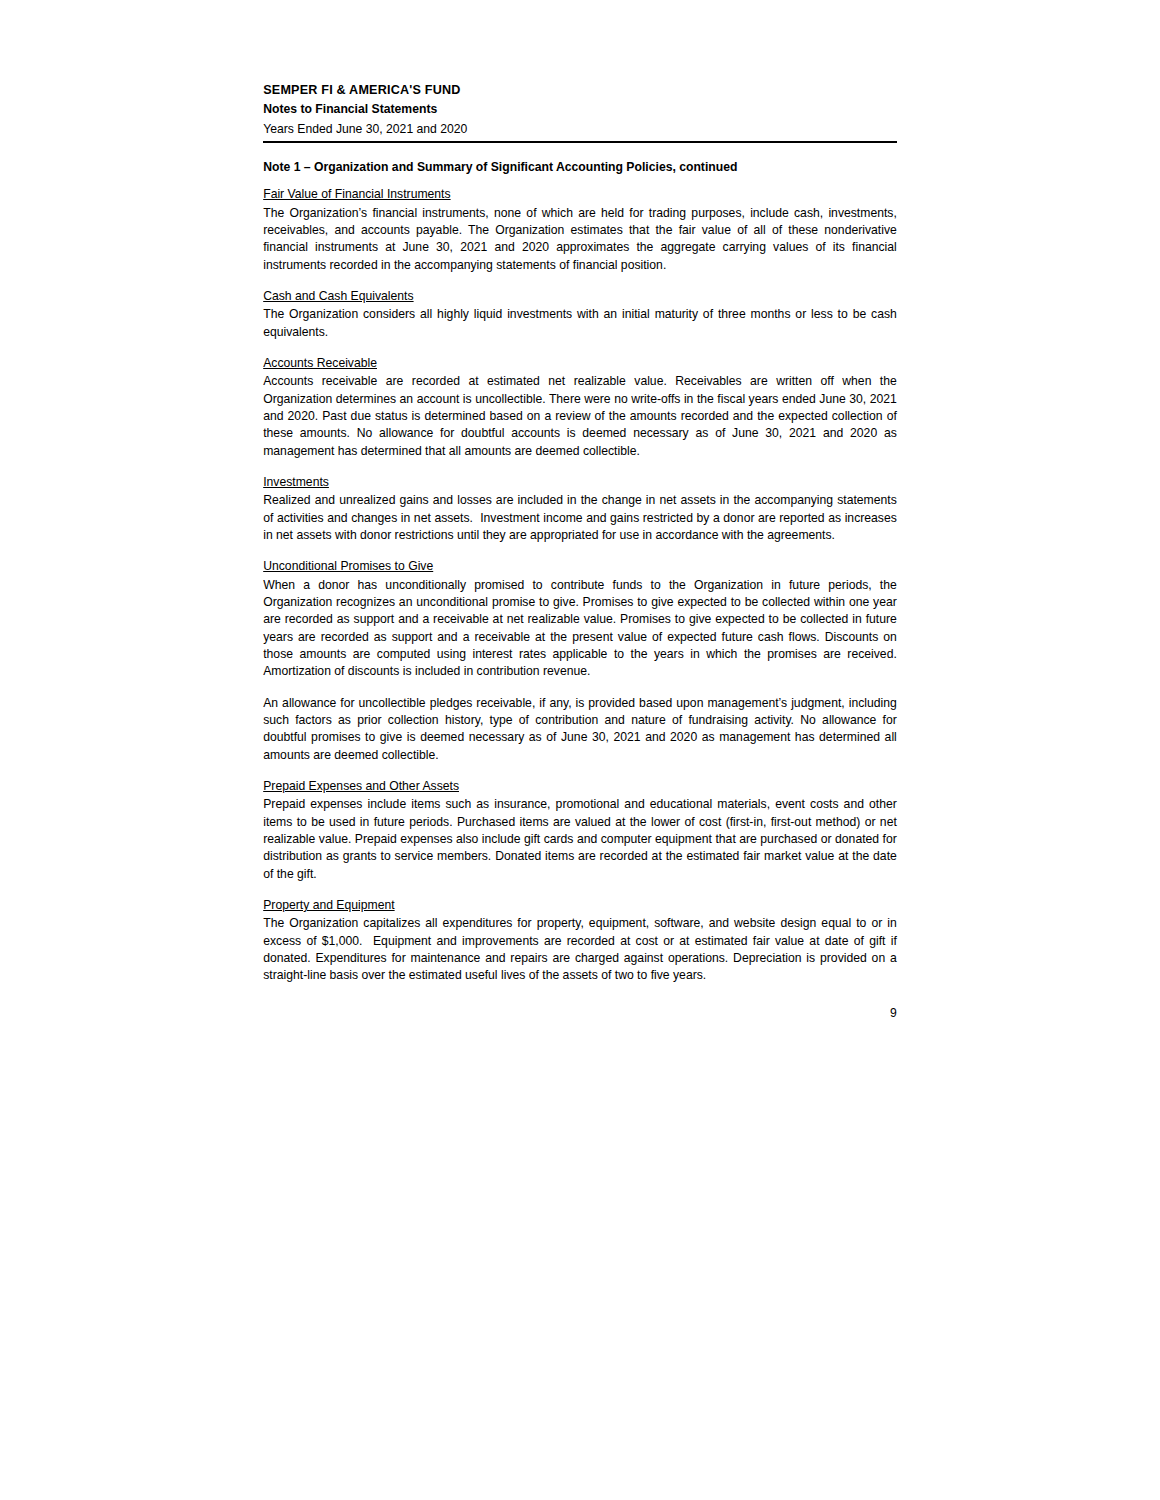SEMPER FI & AMERICA'S FUND
Notes to Financial Statements
Years Ended June 30, 2021 and 2020
Note 1 – Organization and Summary of Significant Accounting Policies, continued
Fair Value of Financial Instruments
The Organization’s financial instruments, none of which are held for trading purposes, include cash, investments, receivables, and accounts payable. The Organization estimates that the fair value of all of these nonderivative financial instruments at June 30, 2021 and 2020 approximates the aggregate carrying values of its financial instruments recorded in the accompanying statements of financial position.
Cash and Cash Equivalents
The Organization considers all highly liquid investments with an initial maturity of three months or less to be cash equivalents.
Accounts Receivable
Accounts receivable are recorded at estimated net realizable value. Receivables are written off when the Organization determines an account is uncollectible. There were no write-offs in the fiscal years ended June 30, 2021 and 2020. Past due status is determined based on a review of the amounts recorded and the expected collection of these amounts. No allowance for doubtful accounts is deemed necessary as of June 30, 2021 and 2020 as management has determined that all amounts are deemed collectible.
Investments
Realized and unrealized gains and losses are included in the change in net assets in the accompanying statements of activities and changes in net assets. Investment income and gains restricted by a donor are reported as increases in net assets with donor restrictions until they are appropriated for use in accordance with the agreements.
Unconditional Promises to Give
When a donor has unconditionally promised to contribute funds to the Organization in future periods, the Organization recognizes an unconditional promise to give. Promises to give expected to be collected within one year are recorded as support and a receivable at net realizable value. Promises to give expected to be collected in future years are recorded as support and a receivable at the present value of expected future cash flows. Discounts on those amounts are computed using interest rates applicable to the years in which the promises are received. Amortization of discounts is included in contribution revenue.
An allowance for uncollectible pledges receivable, if any, is provided based upon management’s judgment, including such factors as prior collection history, type of contribution and nature of fundraising activity. No allowance for doubtful promises to give is deemed necessary as of June 30, 2021 and 2020 as management has determined all amounts are deemed collectible.
Prepaid Expenses and Other Assets
Prepaid expenses include items such as insurance, promotional and educational materials, event costs and other items to be used in future periods. Purchased items are valued at the lower of cost (first-in, first-out method) or net realizable value. Prepaid expenses also include gift cards and computer equipment that are purchased or donated for distribution as grants to service members. Donated items are recorded at the estimated fair market value at the date of the gift.
Property and Equipment
The Organization capitalizes all expenditures for property, equipment, software, and website design equal to or in excess of $1,000. Equipment and improvements are recorded at cost or at estimated fair value at date of gift if donated. Expenditures for maintenance and repairs are charged against operations. Depreciation is provided on a straight-line basis over the estimated useful lives of the assets of two to five years.
9